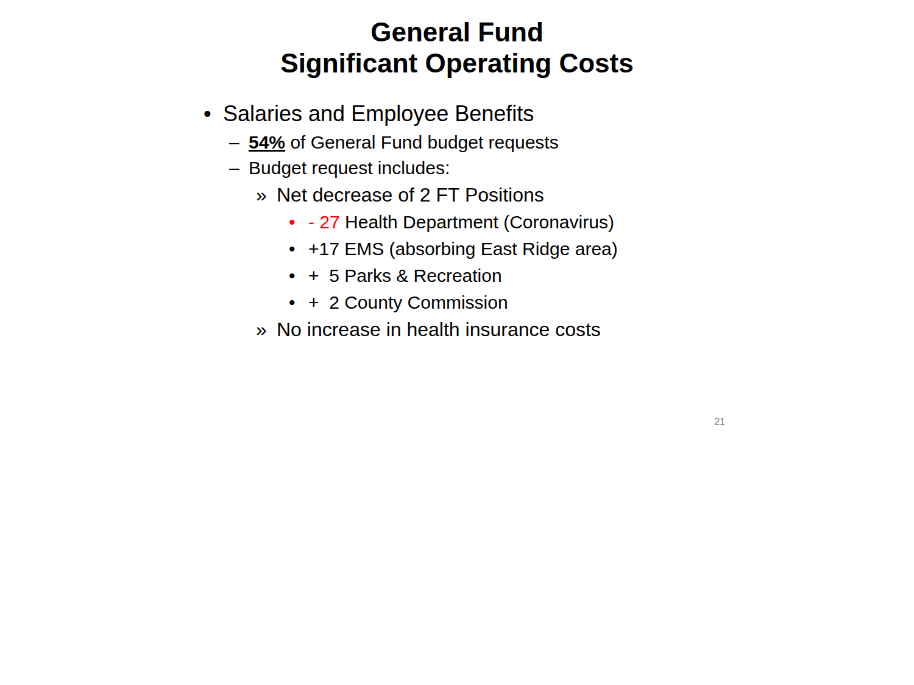General Fund
Significant Operating Costs
Salaries and Employee Benefits
54% of General Fund budget requests
Budget request includes:
Net decrease of 2 FT Positions
- 27 Health Department (Coronavirus)
+17 EMS (absorbing East Ridge area)
+ 5 Parks & Recreation
+ 2 County Commission
No increase in health insurance costs
21